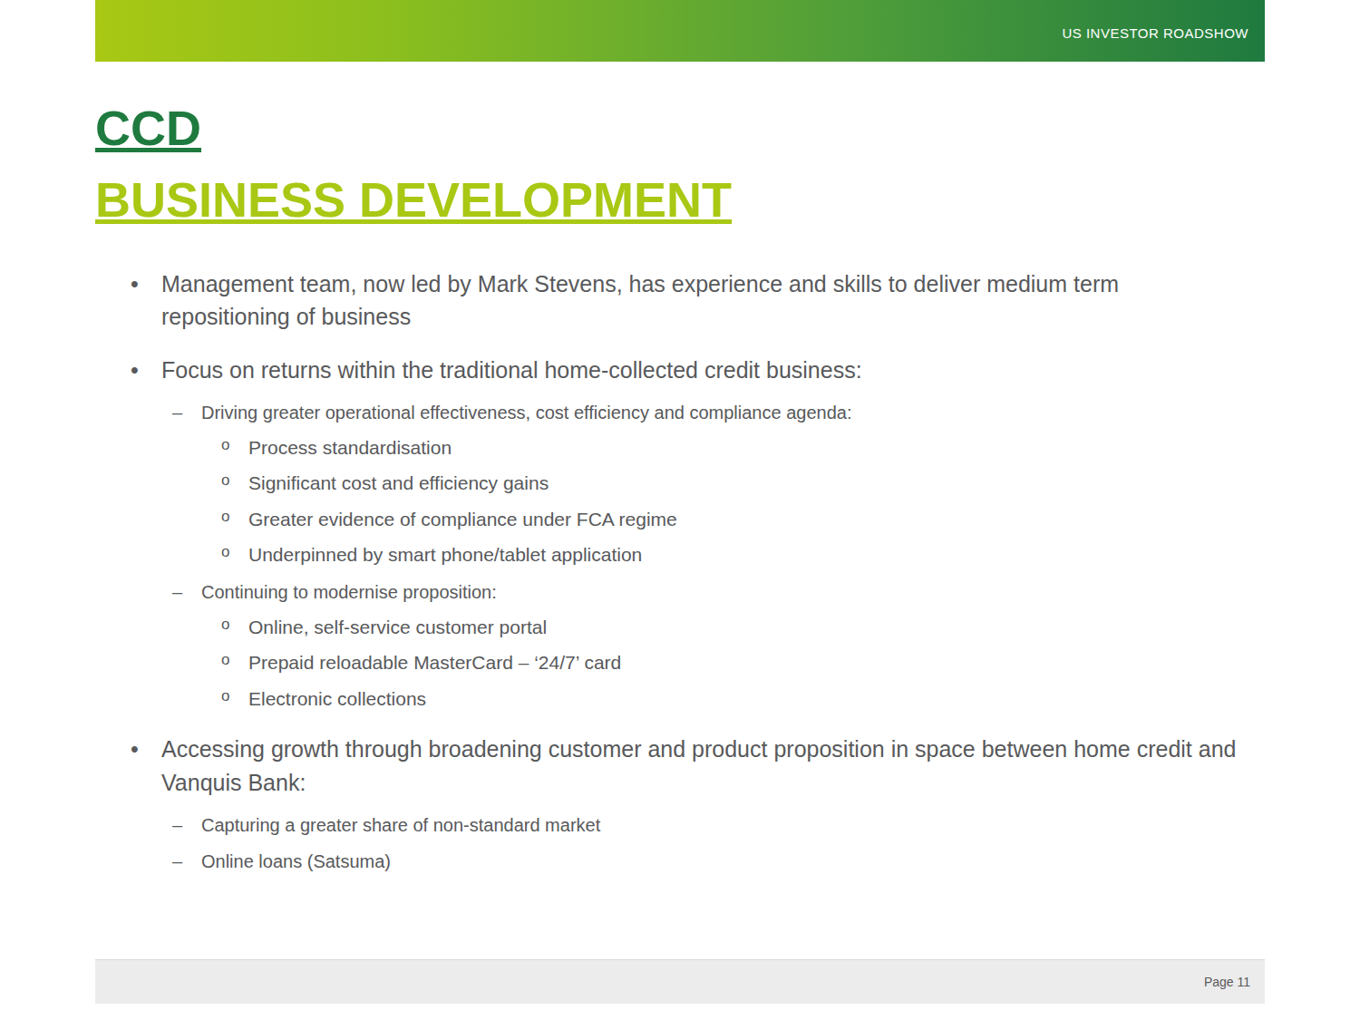US INVESTOR ROADSHOW
CCD
BUSINESS DEVELOPMENT
Management team, now led by Mark Stevens, has experience and skills to deliver medium term repositioning of business
Focus on returns within the traditional home-collected credit business:
Driving greater operational effectiveness, cost efficiency and compliance agenda:
Process standardisation
Significant cost and efficiency gains
Greater evidence of compliance under FCA regime
Underpinned by smart phone/tablet application
Continuing to modernise proposition:
Online, self-service customer portal
Prepaid reloadable MasterCard – ‘24/7’ card
Electronic collections
Accessing growth through broadening customer and product proposition in space between home credit and Vanquis Bank:
Capturing a greater share of non-standard market
Online loans (Satsuma)
Page 11